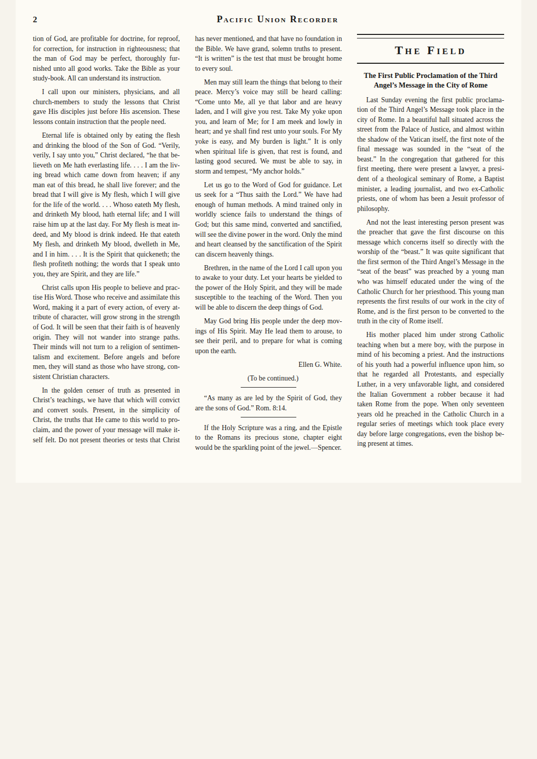2 Pacific Union Recorder
tion of God, are profitable for doctrine, for reproof, for correction, for instruction in righteousness; that the man of God may be perfect, thoroughly furnished unto all good works. Take the Bible as your study-book. All can understand its instruction.
I call upon our ministers, physicians, and all church-members to study the lessons that Christ gave His disciples just before His ascension. These lessons contain instruction that the people need.
Eternal life is obtained only by eating the flesh and drinking the blood of the Son of God. “Verily, verily, I say unto you,” Christ declared, “he that believeth on Me hath everlasting life. . . . I am the living bread which came down from heaven; if any man eat of this bread, he shall live forever; and the bread that I will give is My flesh, which I will give for the life of the world. . . . Whoso eateth My flesh, and drinketh My blood, hath eternal life; and I will raise him up at the last day. For My flesh is meat indeed, and My blood is drink indeed. He that eateth My flesh, and drinketh My blood, dwelleth in Me, and I in him. . . . It is the Spirit that quickeneth; the flesh profiteth nothing; the words that I speak unto you, they are Spirit, and they are life.”
Christ calls upon His people to believe and practise His Word. Those who receive and assimilate this Word, making it a part of every action, of every attribute of character, will grow strong in the strength of God. It will be seen that their faith is of heavenly origin. They will not wander into strange paths. Their minds will not turn to a religion of sentimentalism and excitement. Before angels and before men, they will stand as those who have strong, consistent Christian characters.
In the golden censer of truth as presented in Christ’s teachings, we have that which will convict and convert souls. Present, in the simplicity of Christ, the truths that He came to this world to proclaim, and the power of your message will make itself felt. Do not present theories or tests that Christ has never mentioned, and that have no foundation in the Bible. We have grand, solemn truths to present. “It is written” is the test that must be brought home to every soul.
Men may still learn the things that belong to their peace. Mercy’s voice may still be heard calling: “Come unto Me, all ye that labor and are heavy laden, and I will give you rest. Take My yoke upon you, and learn of Me; for I am meek and lowly in heart; and ye shall find rest unto your souls. For My yoke is easy, and My burden is light.” It is only when spiritual life is given, that rest is found, and lasting good secured. We must be able to say, in storm and tempest, “My anchor holds.”
Let us go to the Word of God for guidance. Let us seek for a “Thus saith the Lord.” We have had enough of human methods. A mind trained only in worldly science fails to understand the things of God; but this same mind, converted and sanctified, will see the divine power in the word. Only the mind and heart cleansed by the sanctification of the Spirit can discern heavenly things.
Brethren, in the name of the Lord I call upon you to awake to your duty. Let your hearts be yielded to the power of the Holy Spirit, and they will be made susceptible to the teaching of the Word. Then you will be able to discern the deep things of God.
May God bring His people under the deep movings of His Spirit. May He lead them to arouse, to see their peril, and to prepare for what is coming upon the earth.
Ellen G. White.
(To be continued.)
“As many as are led by the Spirit of God, they are the sons of God.” Rom. 8:14.
If the Holy Scripture was a ring, and the Epistle to the Romans its precious stone, chapter eight would be the sparkling point of the jewel.—Spencer.
The Field
The First Public Proclamation of the Third Angel’s Message in the City of Rome
Last Sunday evening the first public proclamation of the Third Angel’s Message took place in the city of Rome. In a beautiful hall situated across the street from the Palace of Justice, and almost within the shadow of the Vatican itself, the first note of the final message was sounded in the “seat of the beast.” In the congregation that gathered for this first meeting, there were present a lawyer, a president of a theological seminary of Rome, a Baptist minister, a leading journalist, and two ex-Catholic priests, one of whom has been a Jesuit professor of philosophy.
And not the least interesting person present was the preacher that gave the first discourse on this message which concerns itself so directly with the worship of the “beast.” It was quite significant that the first sermon of the Third Angel’s Message in the “seat of the beast” was preached by a young man who was himself educated under the wing of the Catholic Church for her priesthood. This young man represents the first results of our work in the city of Rome, and is the first person to be converted to the truth in the city of Rome itself.
His mother placed him under strong Catholic teaching when but a mere boy, with the purpose in mind of his becoming a priest. And the instructions of his youth had a powerful influence upon him, so that he regarded all Protestants, and especially Luther, in a very unfavorable light, and considered the Italian Government a robber because it had taken Rome from the pope. When only seventeen years old he preached in the Catholic Church in a regular series of meetings which took place every day before large congregations, even the bishop being present at times.